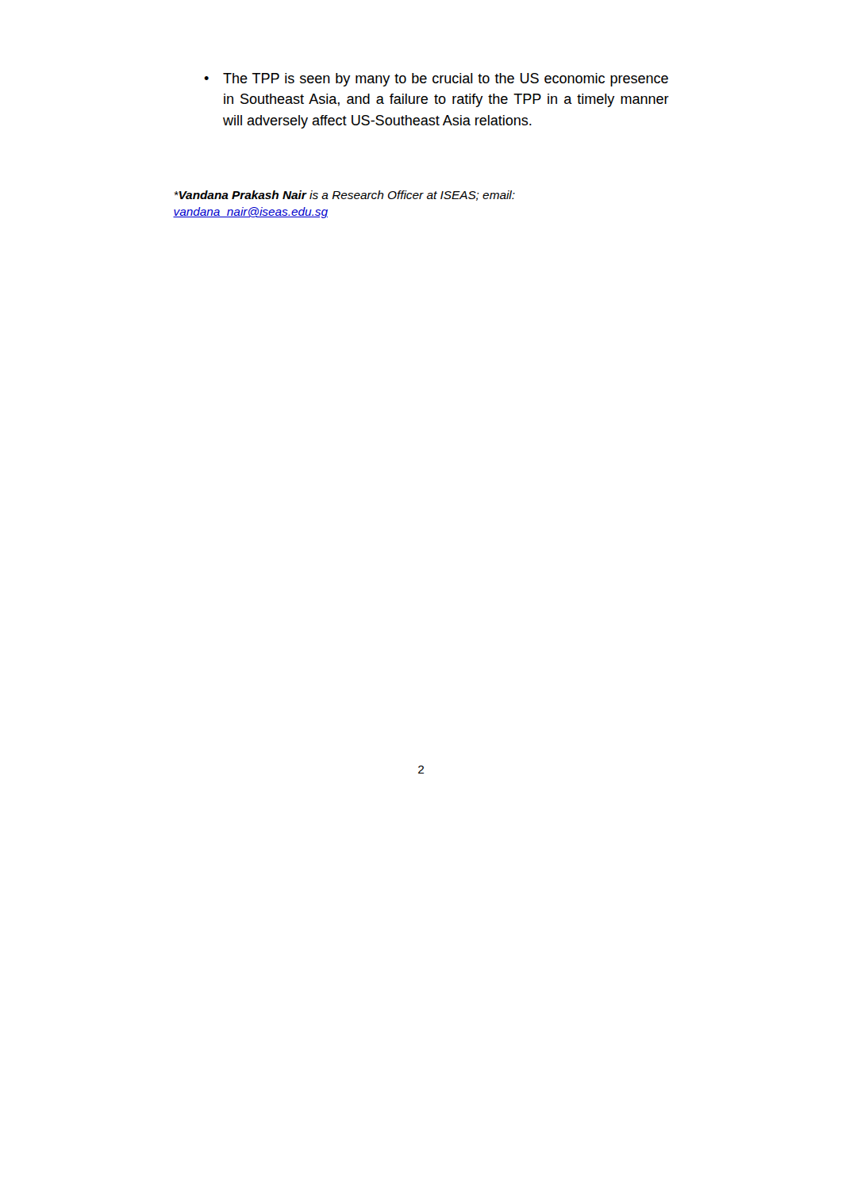The TPP is seen by many to be crucial to the US economic presence in Southeast Asia, and a failure to ratify the TPP in a timely manner will adversely affect US-Southeast Asia relations.
*Vandana Prakash Nair is a Research Officer at ISEAS; email: vandana_nair@iseas.edu.sg
2